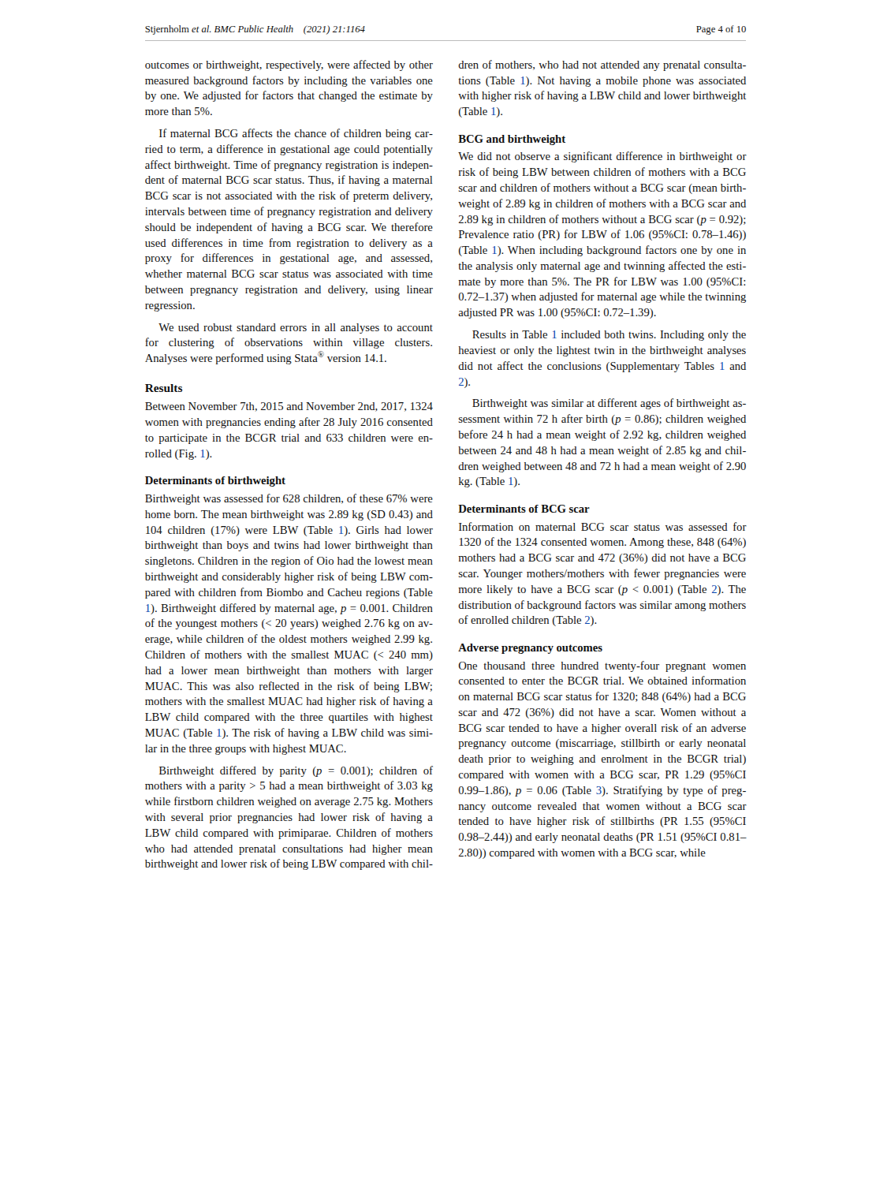Stjernholm et al. BMC Public Health (2021) 21:1164 Page 4 of 10
outcomes or birthweight, respectively, were affected by other measured background factors by including the variables one by one. We adjusted for factors that changed the estimate by more than 5%.
If maternal BCG affects the chance of children being carried to term, a difference in gestational age could potentially affect birthweight. Time of pregnancy registration is independent of maternal BCG scar status. Thus, if having a maternal BCG scar is not associated with the risk of preterm delivery, intervals between time of pregnancy registration and delivery should be independent of having a BCG scar. We therefore used differences in time from registration to delivery as a proxy for differences in gestational age, and assessed, whether maternal BCG scar status was associated with time between pregnancy registration and delivery, using linear regression.
We used robust standard errors in all analyses to account for clustering of observations within village clusters. Analyses were performed using Stata® version 14.1.
Results
Between November 7th, 2015 and November 2nd, 2017, 1324 women with pregnancies ending after 28 July 2016 consented to participate in the BCGR trial and 633 children were enrolled (Fig. 1).
Determinants of birthweight
Birthweight was assessed for 628 children, of these 67% were home born. The mean birthweight was 2.89 kg (SD 0.43) and 104 children (17%) were LBW (Table 1). Girls had lower birthweight than boys and twins had lower birthweight than singletons. Children in the region of Oio had the lowest mean birthweight and considerably higher risk of being LBW compared with children from Biombo and Cacheu regions (Table 1). Birthweight differed by maternal age, p = 0.001. Children of the youngest mothers (< 20 years) weighed 2.76 kg on average, while children of the oldest mothers weighed 2.99 kg. Children of mothers with the smallest MUAC (< 240 mm) had a lower mean birthweight than mothers with larger MUAC. This was also reflected in the risk of being LBW; mothers with the smallest MUAC had higher risk of having a LBW child compared with the three quartiles with highest MUAC (Table 1). The risk of having a LBW child was similar in the three groups with highest MUAC.
Birthweight differed by parity (p = 0.001); children of mothers with a parity > 5 had a mean birthweight of 3.03 kg while firstborn children weighed on average 2.75 kg. Mothers with several prior pregnancies had lower risk of having a LBW child compared with primiparae. Children of mothers who had attended prenatal consultations had higher mean birthweight and lower risk of being LBW compared with children of mothers, who had not attended any prenatal consultations (Table 1). Not having a mobile phone was associated with higher risk of having a LBW child and lower birthweight (Table 1).
BCG and birthweight
We did not observe a significant difference in birthweight or risk of being LBW between children of mothers with a BCG scar and children of mothers without a BCG scar (mean birthweight of 2.89 kg in children of mothers with a BCG scar and 2.89 kg in children of mothers without a BCG scar (p = 0.92); Prevalence ratio (PR) for LBW of 1.06 (95%CI: 0.78–1.46)) (Table 1). When including background factors one by one in the analysis only maternal age and twinning affected the estimate by more than 5%. The PR for LBW was 1.00 (95%CI: 0.72–1.37) when adjusted for maternal age while the twinning adjusted PR was 1.00 (95%CI: 0.72–1.39).
Results in Table 1 included both twins. Including only the heaviest or only the lightest twin in the birthweight analyses did not affect the conclusions (Supplementary Tables 1 and 2).
Birthweight was similar at different ages of birthweight assessment within 72 h after birth (p = 0.86); children weighed before 24 h had a mean weight of 2.92 kg, children weighed between 24 and 48 h had a mean weight of 2.85 kg and children weighed between 48 and 72 h had a mean weight of 2.90 kg. (Table 1).
Determinants of BCG scar
Information on maternal BCG scar status was assessed for 1320 of the 1324 consented women. Among these, 848 (64%) mothers had a BCG scar and 472 (36%) did not have a BCG scar. Younger mothers/mothers with fewer pregnancies were more likely to have a BCG scar (p < 0.001) (Table 2). The distribution of background factors was similar among mothers of enrolled children (Table 2).
Adverse pregnancy outcomes
One thousand three hundred twenty-four pregnant women consented to enter the BCGR trial. We obtained information on maternal BCG scar status for 1320; 848 (64%) had a BCG scar and 472 (36%) did not have a scar. Women without a BCG scar tended to have a higher overall risk of an adverse pregnancy outcome (miscarriage, stillbirth or early neonatal death prior to weighing and enrolment in the BCGR trial) compared with women with a BCG scar, PR 1.29 (95%CI 0.99–1.86), p = 0.06 (Table 3). Stratifying by type of pregnancy outcome revealed that women without a BCG scar tended to have higher risk of stillbirths (PR 1.55 (95%CI 0.98–2.44)) and early neonatal deaths (PR 1.51 (95%CI 0.81–2.80)) compared with women with a BCG scar, while